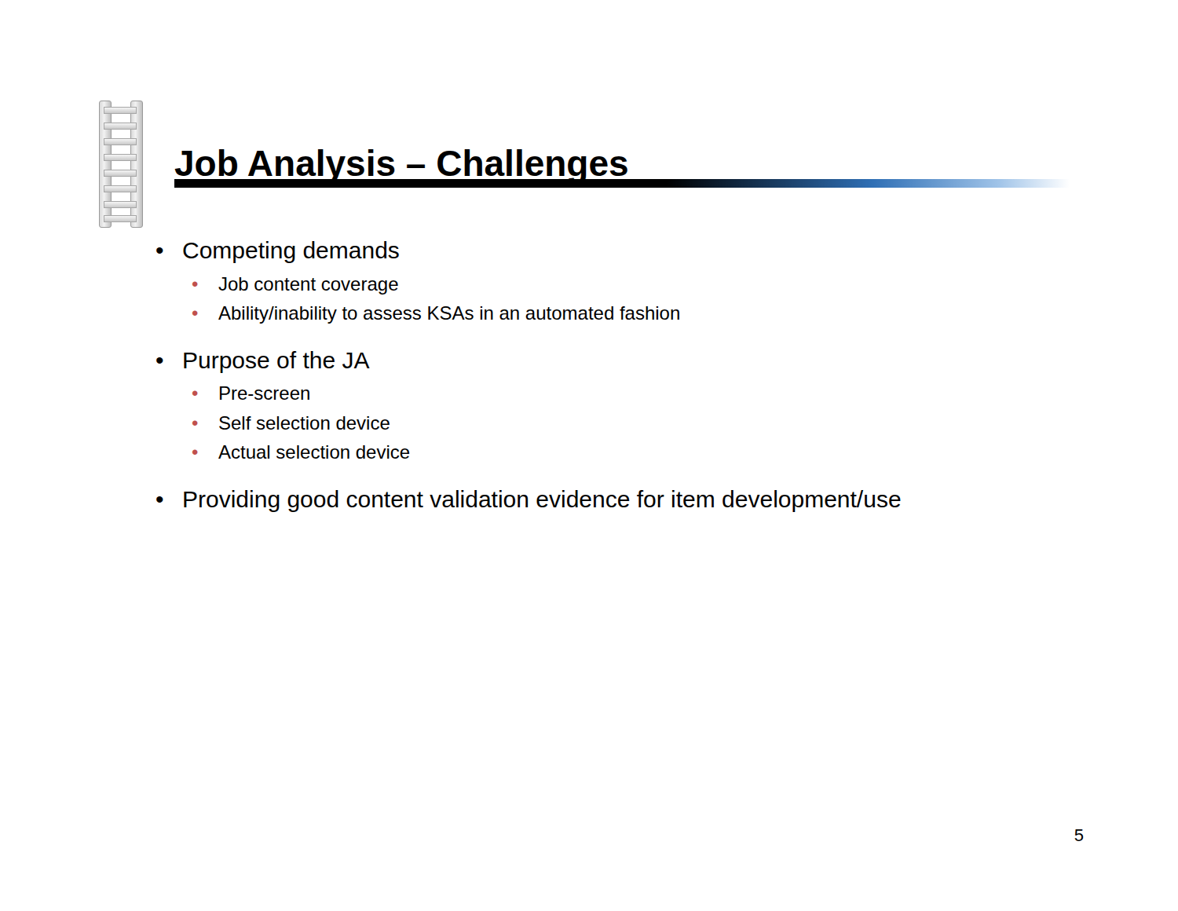Job Analysis – Challenges
Competing demands
Job content coverage
Ability/inability to assess KSAs in an automated fashion
Purpose of the JA
Pre-screen
Self selection device
Actual selection device
Providing good content validation evidence for item development/use
5